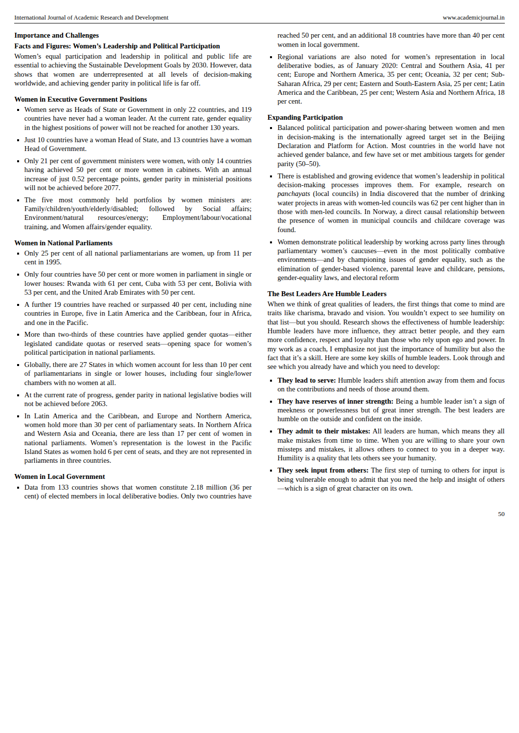International Journal of Academic Research and Development www.academicjournal.in
Importance and Challenges
Facts and Figures: Women’s Leadership and Political Participation
Women’s equal participation and leadership in political and public life are essential to achieving the Sustainable Development Goals by 2030. However, data shows that women are underrepresented at all levels of decision-making worldwide, and achieving gender parity in political life is far off.
Women in Executive Government Positions
Women serve as Heads of State or Government in only 22 countries, and 119 countries have never had a woman leader. At the current rate, gender equality in the highest positions of power will not be reached for another 130 years.
Just 10 countries have a woman Head of State, and 13 countries have a woman Head of Government.
Only 21 per cent of government ministers were women, with only 14 countries having achieved 50 per cent or more women in cabinets. With an annual increase of just 0.52 percentage points, gender parity in ministerial positions will not be achieved before 2077.
The five most commonly held portfolios by women ministers are: Family/children/youth/elderly/disabled; followed by Social affairs; Environment/natural resources/energy; Employment/labour/vocational training, and Women affairs/gender equality.
Women in National Parliaments
Only 25 per cent of all national parliamentarians are women, up from 11 per cent in 1995.
Only four countries have 50 per cent or more women in parliament in single or lower houses: Rwanda with 61 per cent, Cuba with 53 per cent, Bolivia with 53 per cent, and the United Arab Emirates with 50 per cent.
A further 19 countries have reached or surpassed 40 per cent, including nine countries in Europe, five in Latin America and the Caribbean, four in Africa, and one in the Pacific.
More than two-thirds of these countries have applied gender quotas—either legislated candidate quotas or reserved seats—opening space for women’s political participation in national parliaments.
Globally, there are 27 States in which women account for less than 10 per cent of parliamentarians in single or lower houses, including four single/lower chambers with no women at all.
At the current rate of progress, gender parity in national legislative bodies will not be achieved before 2063.
In Latin America and the Caribbean, and Europe and Northern America, women hold more than 30 per cent of parliamentary seats. In Northern Africa and Western Asia and Oceania, there are less than 17 per cent of women in national parliaments. Women’s representation is the lowest in the Pacific Island States as women hold 6 per cent of seats, and they are not represented in parliaments in three countries.
Women in Local Government
Data from 133 countries shows that women constitute 2.18 million (36 per cent) of elected members in local deliberative bodies. Only two countries have reached 50 per cent, and an additional 18 countries have more than 40 per cent women in local government.
Regional variations are also noted for women’s representation in local deliberative bodies, as of January 2020: Central and Southern Asia, 41 per cent; Europe and Northern America, 35 per cent; Oceania, 32 per cent; Sub-Saharan Africa, 29 per cent; Eastern and South-Eastern Asia, 25 per cent; Latin America and the Caribbean, 25 per cent; Western Asia and Northern Africa, 18 per cent.
Expanding Participation
Balanced political participation and power-sharing between women and men in decision-making is the internationally agreed target set in the Beijing Declaration and Platform for Action. Most countries in the world have not achieved gender balance, and few have set or met ambitious targets for gender parity (50–50).
There is established and growing evidence that women’s leadership in political decision-making processes improves them. For example, research on panchayats (local councils) in India discovered that the number of drinking water projects in areas with women-led councils was 62 per cent higher than in those with men-led councils. In Norway, a direct causal relationship between the presence of women in municipal councils and childcare coverage was found.
Women demonstrate political leadership by working across party lines through parliamentary women’s caucuses—even in the most politically combative environments—and by championing issues of gender equality, such as the elimination of gender-based violence, parental leave and childcare, pensions, gender-equality laws, and electoral reform
The Best Leaders Are Humble Leaders
When we think of great qualities of leaders, the first things that come to mind are traits like charisma, bravado and vision. You wouldn’t expect to see humility on that list—but you should. Research shows the effectiveness of humble leadership: Humble leaders have more influence, they attract better people, and they earn more confidence, respect and loyalty than those who rely upon ego and power. In my work as a coach, I emphasize not just the importance of humility but also the fact that it’s a skill. Here are some key skills of humble leaders. Look through and see which you already have and which you need to develop:
They lead to serve: Humble leaders shift attention away from them and focus on the contributions and needs of those around them.
They have reserves of inner strength: Being a humble leader isn’t a sign of meekness or powerlessness but of great inner strength. The best leaders are humble on the outside and confident on the inside.
They admit to their mistakes: All leaders are human, which means they all make mistakes from time to time. When you are willing to share your own missteps and mistakes, it allows others to connect to you in a deeper way. Humility is a quality that lets others see your humanity.
They seek input from others: The first step of turning to others for input is being vulnerable enough to admit that you need the help and insight of others—which is a sign of great character on its own.
50